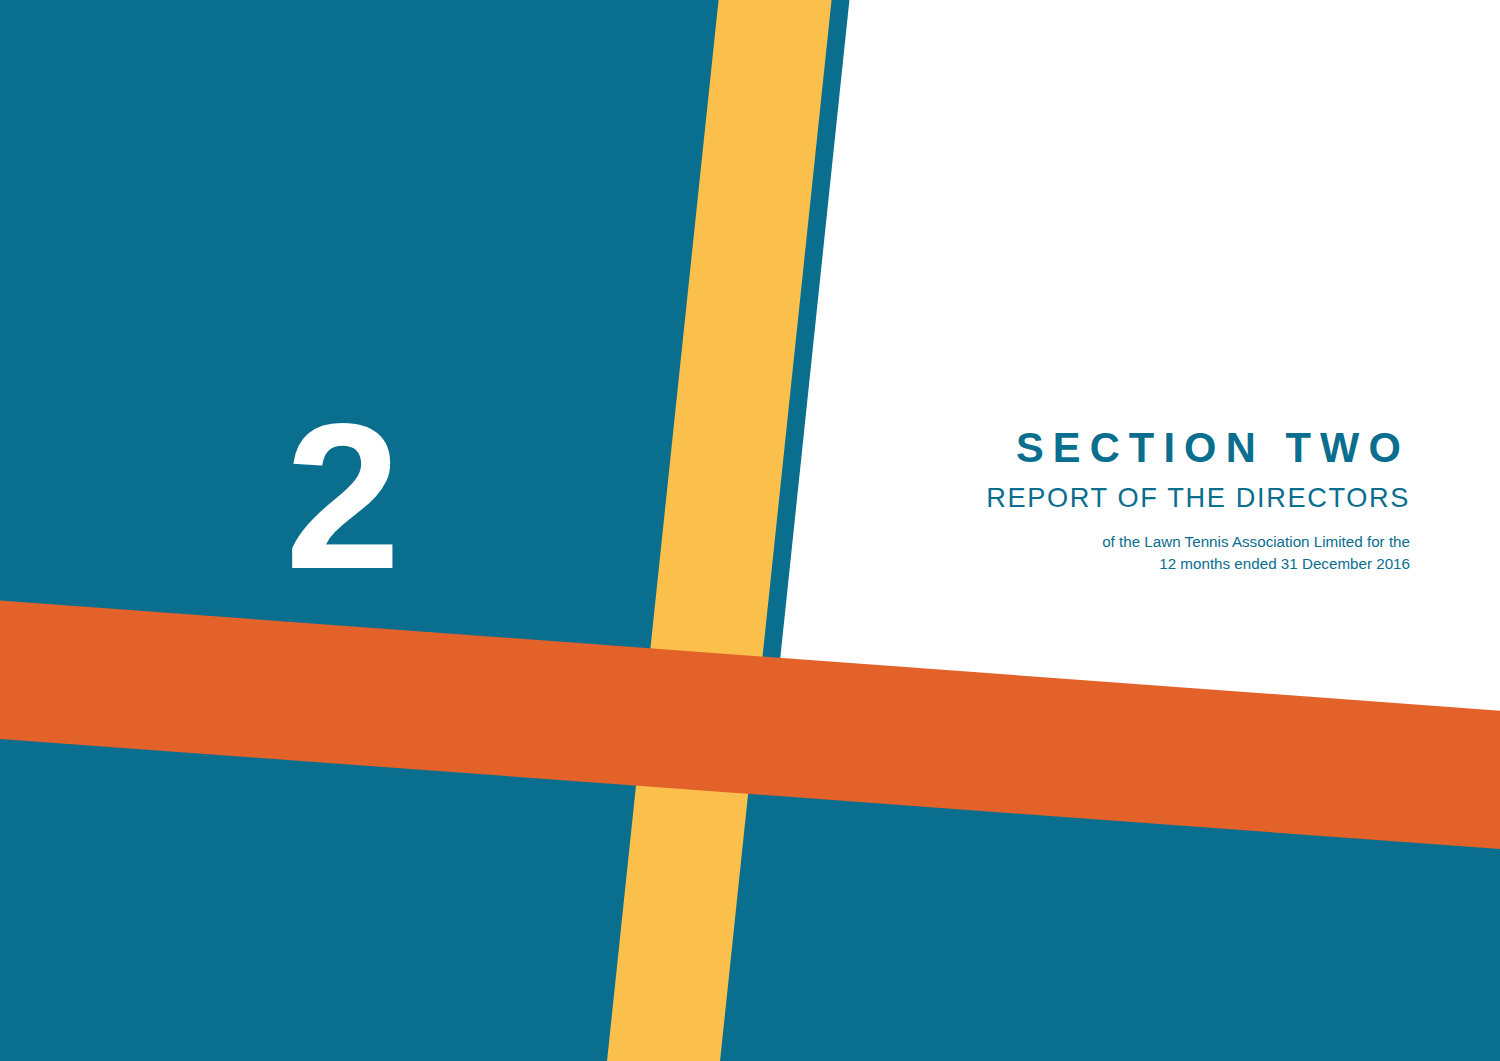2
Section Two
Report of the Directors
of the Lawn Tennis Association Limited for the
12 months ended 31 December 2016